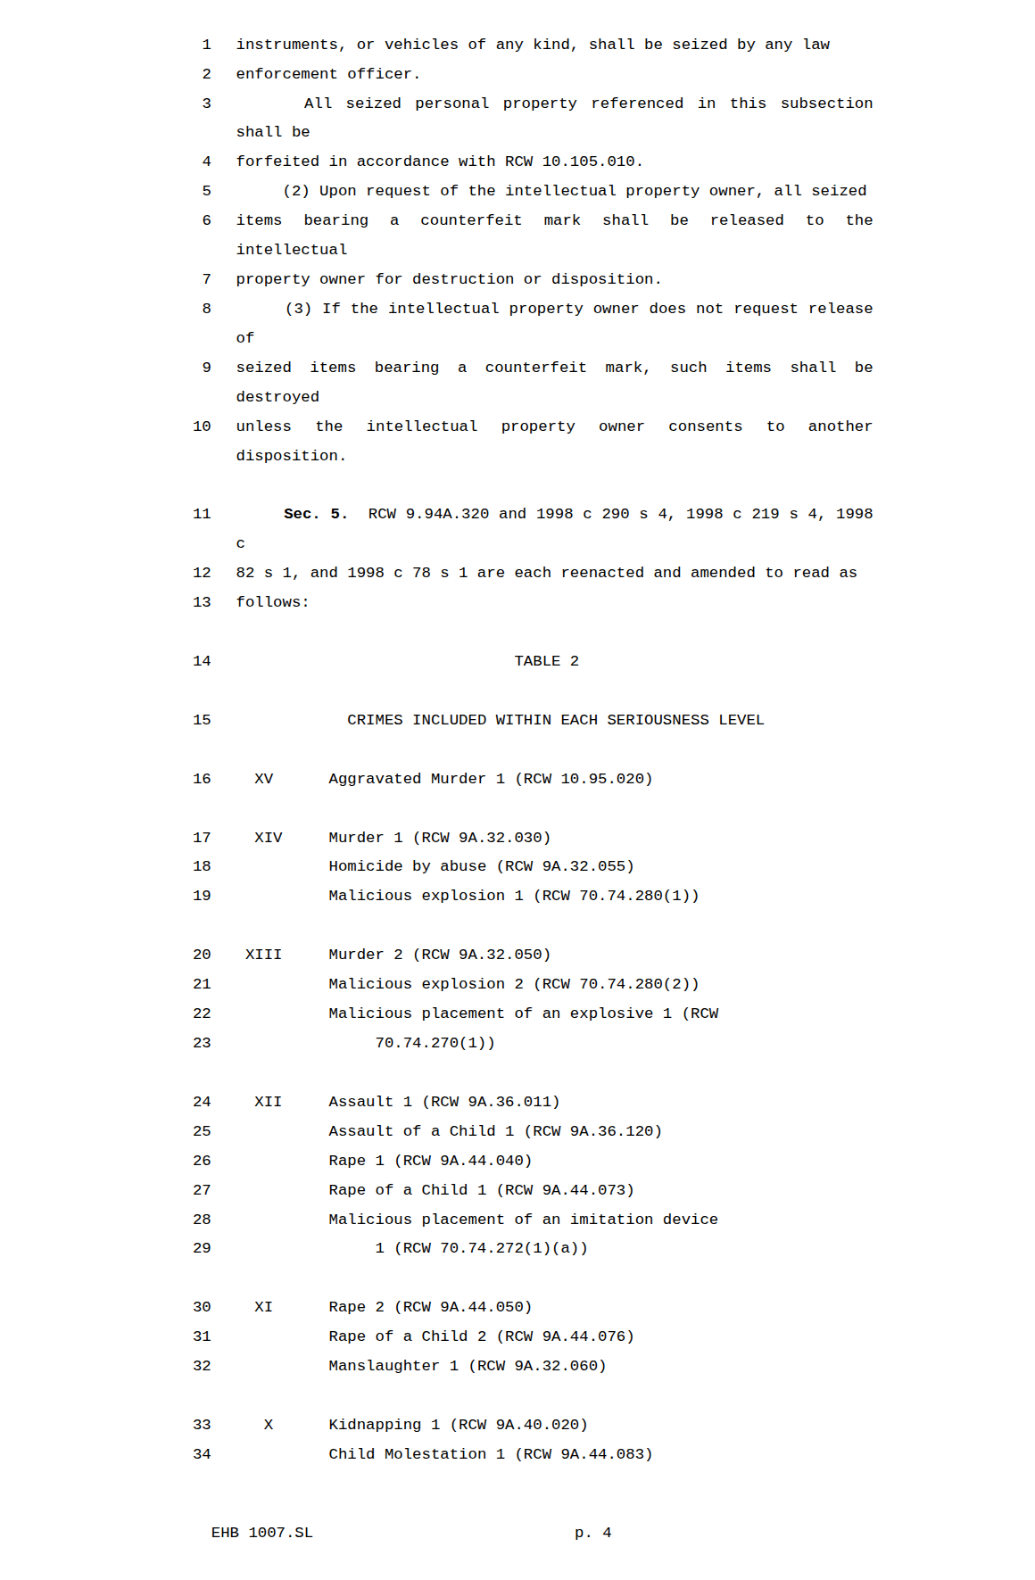1 instruments, or vehicles of any kind, shall be seized by any law
2 enforcement officer.
3 All seized personal property referenced in this subsection shall be
4 forfeited in accordance with RCW 10.105.010.
5 (2) Upon request of the intellectual property owner, all seized
6 items bearing a counterfeit mark shall be released to the intellectual
7 property owner for destruction or disposition.
8 (3) If the intellectual property owner does not request release of
9 seized items bearing a counterfeit mark, such items shall be destroyed
10 unless the intellectual property owner consents to another disposition.
11 Sec. 5. RCW 9.94A.320 and 1998 c 290 s 4, 1998 c 219 s 4, 1998 c
1282 s 1, and 1998 c 78 s 1 are each reenacted and amended to read as
13 follows:
14 TABLE 2
15 CRIMES INCLUDED WITHIN EACH SERIOUSNESS LEVEL
16 XV Aggravated Murder 1 (RCW 10.95.020)
17 XIV Murder 1 (RCW 9A.32.030)
18 Homicide by abuse (RCW 9A.32.055)
19 Malicious explosion 1 (RCW 70.74.280(1))
20 XIII Murder 2 (RCW 9A.32.050)
21 Malicious explosion 2 (RCW 70.74.280(2))
22 Malicious placement of an explosive 1 (RCW
23 70.74.270(1))
24 XII Assault 1 (RCW 9A.36.011)
25 Assault of a Child 1 (RCW 9A.36.120)
26 Rape 1 (RCW 9A.44.040)
27 Rape of a Child 1 (RCW 9A.44.073)
28 Malicious placement of an imitation device
29 1 (RCW 70.74.272(1)(a))
30 XI Rape 2 (RCW 9A.44.050)
31 Rape of a Child 2 (RCW 9A.44.076)
32 Manslaughter 1 (RCW 9A.32.060)
33 X Kidnapping 1 (RCW 9A.40.020)
34 Child Molestation 1 (RCW 9A.44.083)
EHB 1007.SL p. 4